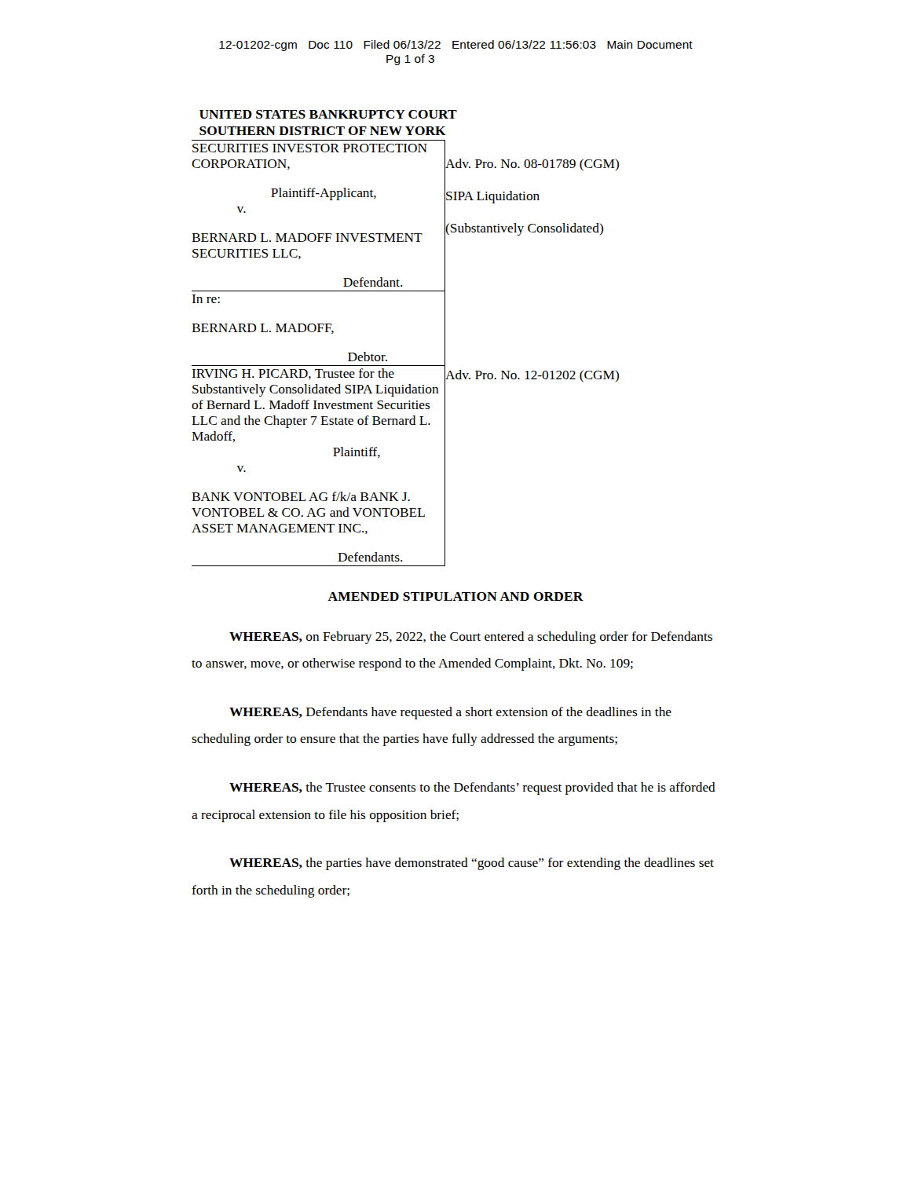12-01202-cgm Doc 110 Filed 06/13/22 Entered 06/13/22 11:56:03 Main Document Pg 1 of 3
UNITED STATES BANKRUPTCY COURT
SOUTHERN DISTRICT OF NEW YORK
| SECURITIES INVESTOR PROTECTION CORPORATION, Plaintiff-Applicant, v. BERNARD L. MADOFF INVESTMENT SECURITIES LLC, Defendant. | Adv. Pro. No. 08-01789 (CGM) SIPA Liquidation (Substantively Consolidated) |
| In re: BERNARD L. MADOFF, Debtor. | |
| IRVING H. PICARD, Trustee for the Substantively Consolidated SIPA Liquidation of Bernard L. Madoff Investment Securities LLC and the Chapter 7 Estate of Bernard L. Madoff, Plaintiff, v. BANK VONTOBEL AG f/k/a BANK J. VONTOBEL & CO. AG and VONTOBEL ASSET MANAGEMENT INC., Defendants. | Adv. Pro. No. 12-01202 (CGM) |
AMENDED STIPULATION AND ORDER
WHEREAS, on February 25, 2022, the Court entered a scheduling order for Defendants to answer, move, or otherwise respond to the Amended Complaint, Dkt. No. 109;
WHEREAS, Defendants have requested a short extension of the deadlines in the scheduling order to ensure that the parties have fully addressed the arguments;
WHEREAS, the Trustee consents to the Defendants’ request provided that he is afforded a reciprocal extension to file his opposition brief;
WHEREAS, the parties have demonstrated “good cause” for extending the deadlines set forth in the scheduling order;